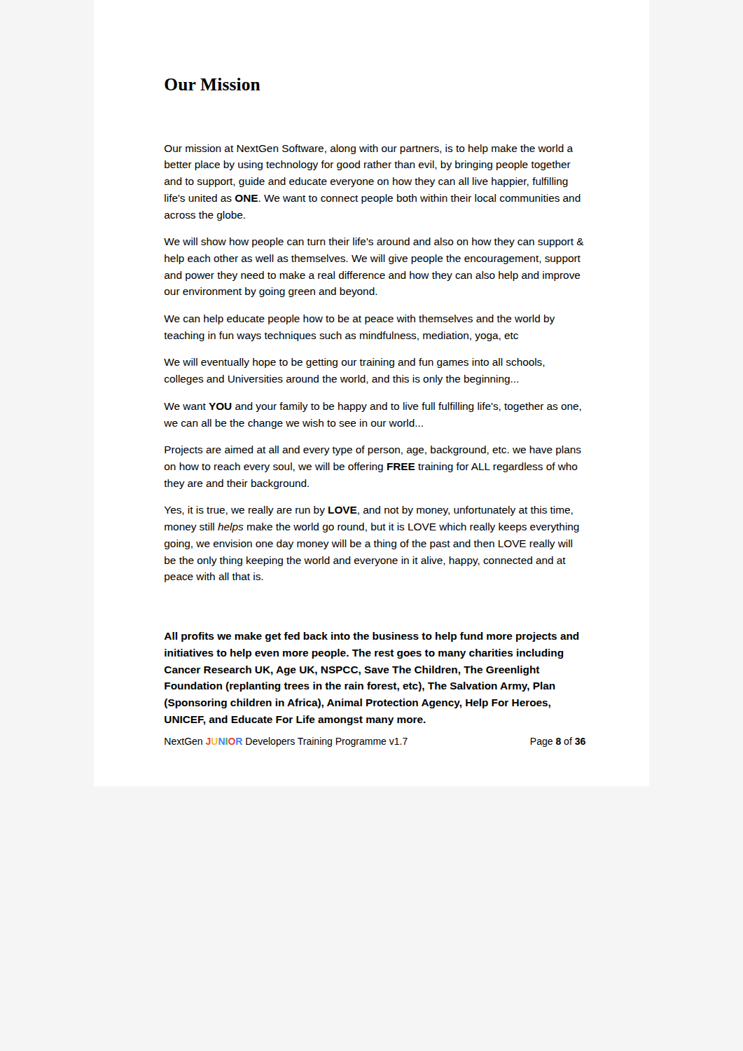Our Mission
Our mission at NextGen Software, along with our partners, is to help make the world a better place by using technology for good rather than evil, by bringing people together and to support, guide and educate everyone on how they can all live happier, fulfilling life's united as ONE. We want to connect people both within their local communities and across the globe.
We will show how people can turn their life's around and also on how they can support & help each other as well as themselves. We will give people the encouragement, support and power they need to make a real difference and how they can also help and improve our environment by going green and beyond.
We can help educate people how to be at peace with themselves and the world by teaching in fun ways techniques such as mindfulness, mediation, yoga, etc
We will eventually hope to be getting our training and fun games into all schools, colleges and Universities around the world, and this is only the beginning...
We want YOU and your family to be happy and to live full fulfilling life's, together as one, we can all be the change we wish to see in our world...
Projects are aimed at all and every type of person, age, background, etc. we have plans on how to reach every soul, we will be offering FREE training for ALL regardless of who they are and their background.
Yes, it is true, we really are run by LOVE, and not by money, unfortunately at this time, money still helps make the world go round, but it is LOVE which really keeps everything going, we envision one day money will be a thing of the past and then LOVE really will be the only thing keeping the world and everyone in it alive, happy, connected and at peace with all that is.
All profits we make get fed back into the business to help fund more projects and initiatives to help even more people. The rest goes to many charities including Cancer Research UK, Age UK, NSPCC, Save The Children, The Greenlight Foundation (replanting trees in the rain forest, etc), The Salvation Army, Plan (Sponsoring children in Africa), Animal Protection Agency, Help For Heroes, UNICEF, and Educate For Life amongst many more.
NextGen JUNIOR Developers Training Programme v1.7
Page 8 of 36